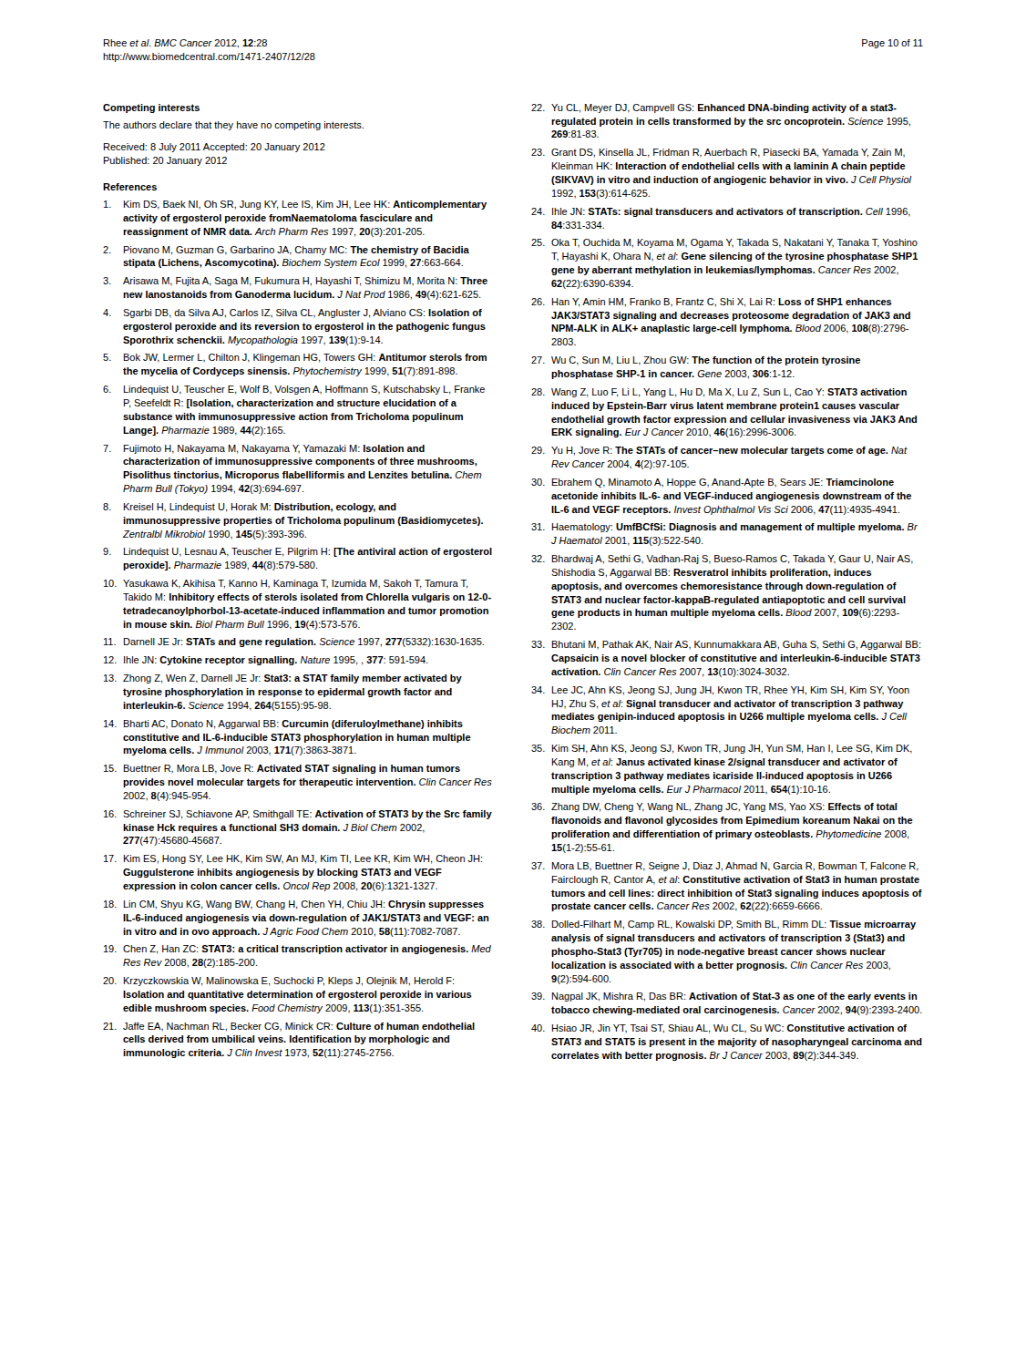Rhee et al. BMC Cancer 2012, 12:28
http://www.biomedcentral.com/1471-2407/12/28
Page 10 of 11
Competing interests
The authors declare that they have no competing interests.
Received: 8 July 2011 Accepted: 20 January 2012
Published: 20 January 2012
References
Kim DS, Baek NI, Oh SR, Jung KY, Lee IS, Kim JH, Lee HK: Anticomplementary activity of ergosterol peroxide fromNaematoloma fasciculare and reassignment of NMR data. Arch Pharm Res 1997, 20(3):201-205.
Piovano M, Guzman G, Garbarino JA, Chamy MC: The chemistry of Bacidia stipata (Lichens, Ascomycotina). Biochem System Ecol 1999, 27:663-664.
Arisawa M, Fujita A, Saga M, Fukumura H, Hayashi T, Shimizu M, Morita N: Three new lanostanoids from Ganoderma lucidum. J Nat Prod 1986, 49(4):621-625.
Sgarbi DB, da Silva AJ, Carlos IZ, Silva CL, Angluster J, Alviano CS: Isolation of ergosterol peroxide and its reversion to ergosterol in the pathogenic fungus Sporothrix schenckii. Mycopathologia 1997, 139(1):9-14.
Bok JW, Lermer L, Chilton J, Klingeman HG, Towers GH: Antitumor sterols from the mycelia of Cordyceps sinensis. Phytochemistry 1999, 51(7):891-898.
Lindequist U, Teuscher E, Wolf B, Volsgen A, Hoffmann S, Kutschabsky L, Franke P, Seefeldt R: [Isolation, characterization and structure elucidation of a substance with immunosuppressive action from Tricholoma populinum Lange]. Pharmazie 1989, 44(2):165.
Fujimoto H, Nakayama M, Nakayama Y, Yamazaki M: Isolation and characterization of immunosuppressive components of three mushrooms, Pisolithus tinctorius, Microporus flabelliformis and Lenzites betulina. Chem Pharm Bull (Tokyo) 1994, 42(3):694-697.
Kreisel H, Lindequist U, Horak M: Distribution, ecology, and immunosuppressive properties of Tricholoma populinum (Basidiomycetes). Zentralbl Mikrobiol 1990, 145(5):393-396.
Lindequist U, Lesnau A, Teuscher E, Pilgrim H: [The antiviral action of ergosterol peroxide]. Pharmazie 1989, 44(8):579-580.
Yasukawa K, Akihisa T, Kanno H, Kaminaga T, Izumida M, Sakoh T, Tamura T, Takido M: Inhibitory effects of sterols isolated from Chlorella vulgaris on 12-0-tetradecanoylphorbol-13-acetate-induced inflammation and tumor promotion in mouse skin. Biol Pharm Bull 1996, 19(4):573-576.
Darnell JE Jr: STATs and gene regulation. Science 1997, 277(5332):1630-1635.
Ihle JN: Cytokine receptor signalling. Nature 1995, , 377: 591-594.
Zhong Z, Wen Z, Darnell JE Jr: Stat3: a STAT family member activated by tyrosine phosphorylation in response to epidermal growth factor and interleukin-6. Science 1994, 264(5155):95-98.
Bharti AC, Donato N, Aggarwal BB: Curcumin (diferuloylmethane) inhibits constitutive and IL-6-inducible STAT3 phosphorylation in human multiple myeloma cells. J Immunol 2003, 171(7):3863-3871.
Buettner R, Mora LB, Jove R: Activated STAT signaling in human tumors provides novel molecular targets for therapeutic intervention. Clin Cancer Res 2002, 8(4):945-954.
Schreiner SJ, Schiavone AP, Smithgall TE: Activation of STAT3 by the Src family kinase Hck requires a functional SH3 domain. J Biol Chem 2002, 277(47):45680-45687.
Kim ES, Hong SY, Lee HK, Kim SW, An MJ, Kim TI, Lee KR, Kim WH, Cheon JH: Guggulsterone inhibits angiogenesis by blocking STAT3 and VEGF expression in colon cancer cells. Oncol Rep 2008, 20(6):1321-1327.
Lin CM, Shyu KG, Wang BW, Chang H, Chen YH, Chiu JH: Chrysin suppresses IL-6-induced angiogenesis via down-regulation of JAK1/STAT3 and VEGF: an in vitro and in ovo approach. J Agric Food Chem 2010, 58(11):7082-7087.
Chen Z, Han ZC: STAT3: a critical transcription activator in angiogenesis. Med Res Rev 2008, 28(2):185-200.
Krzyczkowskia W, Malinowska E, Suchocki P, Kleps J, Olejnik M, Herold F: Isolation and quantitative determination of ergosterol peroxide in various edible mushroom species. Food Chemistry 2009, 113(1):351-355.
Jaffe EA, Nachman RL, Becker CG, Minick CR: Culture of human endothelial cells derived from umbilical veins. Identification by morphologic and immunologic criteria. J Clin Invest 1973, 52(11):2745-2756.
Yu CL, Meyer DJ, Campvell GS: Enhanced DNA-binding activity of a stat3-regulated protein in cells transformed by the src oncoprotein. Science 1995, 269:81-83.
Grant DS, Kinsella JL, Fridman R, Auerbach R, Piasecki BA, Yamada Y, Zain M, Kleinman HK: Interaction of endothelial cells with a laminin A chain peptide (SIKVAV) in vitro and induction of angiogenic behavior in vivo. J Cell Physiol 1992, 153(3):614-625.
Ihle JN: STATs: signal transducers and activators of transcription. Cell 1996, 84:331-334.
Oka T, Ouchida M, Koyama M, Ogama Y, Takada S, Nakatani Y, Tanaka T, Yoshino T, Hayashi K, Ohara N, et al: Gene silencing of the tyrosine phosphatase SHP1 gene by aberrant methylation in leukemias/lymphomas. Cancer Res 2002, 62(22):6390-6394.
Han Y, Amin HM, Franko B, Frantz C, Shi X, Lai R: Loss of SHP1 enhances JAK3/STAT3 signaling and decreases proteosome degradation of JAK3 and NPM-ALK in ALK+ anaplastic large-cell lymphoma. Blood 2006, 108(8):2796-2803.
Wu C, Sun M, Liu L, Zhou GW: The function of the protein tyrosine phosphatase SHP-1 in cancer. Gene 2003, 306:1-12.
Wang Z, Luo F, Li L, Yang L, Hu D, Ma X, Lu Z, Sun L, Cao Y: STAT3 activation induced by Epstein-Barr virus latent membrane protein1 causes vascular endothelial growth factor expression and cellular invasiveness via JAK3 And ERK signaling. Eur J Cancer 2010, 46(16):2996-3006.
Yu H, Jove R: The STATs of cancer–new molecular targets come of age. Nat Rev Cancer 2004, 4(2):97-105.
Ebrahem Q, Minamoto A, Hoppe G, Anand-Apte B, Sears JE: Triamcinolone acetonide inhibits IL-6- and VEGF-induced angiogenesis downstream of the IL-6 and VEGF receptors. Invest Ophthalmol Vis Sci 2006, 47(11):4935-4941.
Haematology: UmfBCfSi: Diagnosis and management of multiple myeloma. Br J Haematol 2001, 115(3):522-540.
Bhardwaj A, Sethi G, Vadhan-Raj S, Bueso-Ramos C, Takada Y, Gaur U, Nair AS, Shishodia S, Aggarwal BB: Resveratrol inhibits proliferation, induces apoptosis, and overcomes chemoresistance through down-regulation of STAT3 and nuclear factor-kappaB-regulated antiapoptotic and cell survival gene products in human multiple myeloma cells. Blood 2007, 109(6):2293-2302.
Bhutani M, Pathak AK, Nair AS, Kunnumakkara AB, Guha S, Sethi G, Aggarwal BB: Capsaicin is a novel blocker of constitutive and interleukin-6-inducible STAT3 activation. Clin Cancer Res 2007, 13(10):3024-3032.
Lee JC, Ahn KS, Jeong SJ, Jung JH, Kwon TR, Rhee YH, Kim SH, Kim SY, Yoon HJ, Zhu S, et al: Signal transducer and activator of transcription 3 pathway mediates genipin-induced apoptosis in U266 multiple myeloma cells. J Cell Biochem 2011.
Kim SH, Ahn KS, Jeong SJ, Kwon TR, Jung JH, Yun SM, Han I, Lee SG, Kim DK, Kang M, et al: Janus activated kinase 2/signal transducer and activator of transcription 3 pathway mediates icariside II-induced apoptosis in U266 multiple myeloma cells. Eur J Pharmacol 2011, 654(1):10-16.
Zhang DW, Cheng Y, Wang NL, Zhang JC, Yang MS, Yao XS: Effects of total flavonoids and flavonol glycosides from Epimedium koreanum Nakai on the proliferation and differentiation of primary osteoblasts. Phytomedicine 2008, 15(1-2):55-61.
Mora LB, Buettner R, Seigne J, Diaz J, Ahmad N, Garcia R, Bowman T, Falcone R, Fairclough R, Cantor A, et al: Constitutive activation of Stat3 in human prostate tumors and cell lines: direct inhibition of Stat3 signaling induces apoptosis of prostate cancer cells. Cancer Res 2002, 62(22):6659-6666.
Dolled-Filhart M, Camp RL, Kowalski DP, Smith BL, Rimm DL: Tissue microarray analysis of signal transducers and activators of transcription 3 (Stat3) and phospho-Stat3 (Tyr705) in node-negative breast cancer shows nuclear localization is associated with a better prognosis. Clin Cancer Res 2003, 9(2):594-600.
Nagpal JK, Mishra R, Das BR: Activation of Stat-3 as one of the early events in tobacco chewing-mediated oral carcinogenesis. Cancer 2002, 94(9):2393-2400.
Hsiao JR, Jin YT, Tsai ST, Shiau AL, Wu CL, Su WC: Constitutive activation of STAT3 and STAT5 is present in the majority of nasopharyngeal carcinoma and correlates with better prognosis. Br J Cancer 2003, 89(2):344-349.